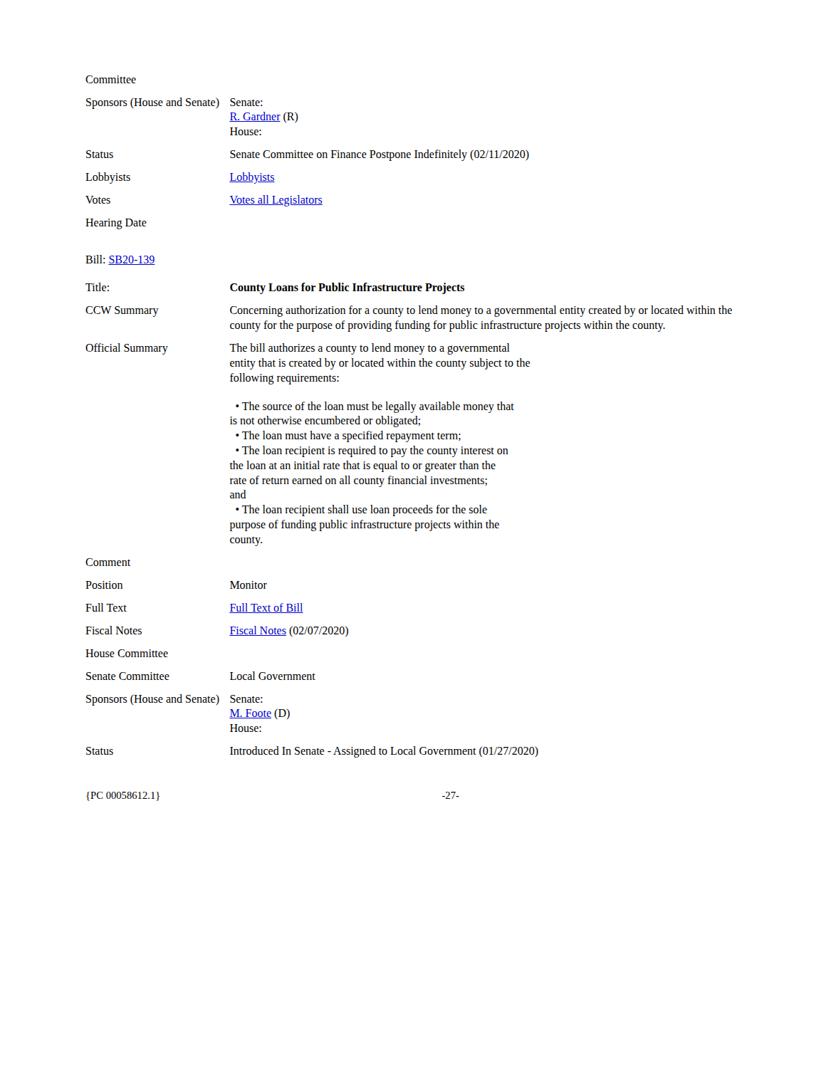| Committee | |
| Sponsors (House and Senate) | Senate: R. Gardner (R) House: |
| Status | Senate Committee on Finance Postpone Indefinitely (02/11/2020) |
| Lobbyists | Lobbyists |
| Votes | Votes all Legislators |
| Hearing Date | |
Bill: SB20-139
| Title: | County Loans for Public Infrastructure Projects |
| CCW Summary | Concerning authorization for a county to lend money to a governmental entity created by or located within the county for the purpose of providing funding for public infrastructure projects within the county. |
| Official Summary | The bill authorizes a county to lend money to a governmental entity that is created by or located within the county subject to the following requirements: • The source of the loan must be legally available money that is not otherwise encumbered or obligated; • The loan must have a specified repayment term; • The loan recipient is required to pay the county interest on the loan at an initial rate that is equal to or greater than the rate of return earned on all county financial investments; and • The loan recipient shall use loan proceeds for the sole purpose of funding public infrastructure projects within the county. |
| Comment | |
| Position | Monitor |
| Full Text | Full Text of Bill |
| Fiscal Notes | Fiscal Notes (02/07/2020) |
| House Committee | |
| Senate Committee | Local Government |
| Sponsors (House and Senate) | Senate: M. Foote (D) House: |
| Status | Introduced In Senate - Assigned to Local Government (01/27/2020) |
{PC 00058612.1}
-27-